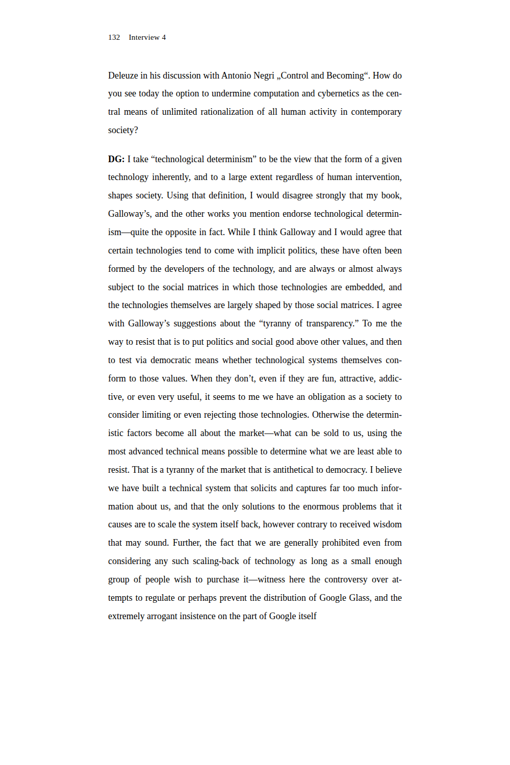132 Interview 4
Deleuze in his discussion with Antonio Negri „Control and Becoming“. How do you see today the option to undermine computation and cybernetics as the central means of unlimited rationalization of all human activity in contemporary society?
DG: I take “technological determinism” to be the view that the form of a given technology inherently, and to a large extent regardless of human intervention, shapes society. Using that definition, I would disagree strongly that my book, Galloway’s, and the other works you mention endorse technological determinism—quite the opposite in fact. While I think Galloway and I would agree that certain technologies tend to come with implicit politics, these have often been formed by the developers of the technology, and are always or almost always subject to the social matrices in which those technologies are embedded, and the technologies themselves are largely shaped by those social matrices. I agree with Galloway’s suggestions about the “tyranny of transparency.” To me the way to resist that is to put politics and social good above other values, and then to test via democratic means whether technological systems themselves conform to those values. When they don’t, even if they are fun, attractive, addictive, or even very useful, it seems to me we have an obligation as a society to consider limiting or even rejecting those technologies. Otherwise the deterministic factors become all about the market—what can be sold to us, using the most advanced technical means possible to determine what we are least able to resist. That is a tyranny of the market that is antithetical to democracy. I believe we have built a technical system that solicits and captures far too much information about us, and that the only solutions to the enormous problems that it causes are to scale the system itself back, however contrary to received wisdom that may sound. Further, the fact that we are generally prohibited even from considering any such scaling-back of technology as long as a small enough group of people wish to purchase it—witness here the controversy over attempts to regulate or perhaps prevent the distribution of Google Glass, and the extremely arrogant insistence on the part of Google itself